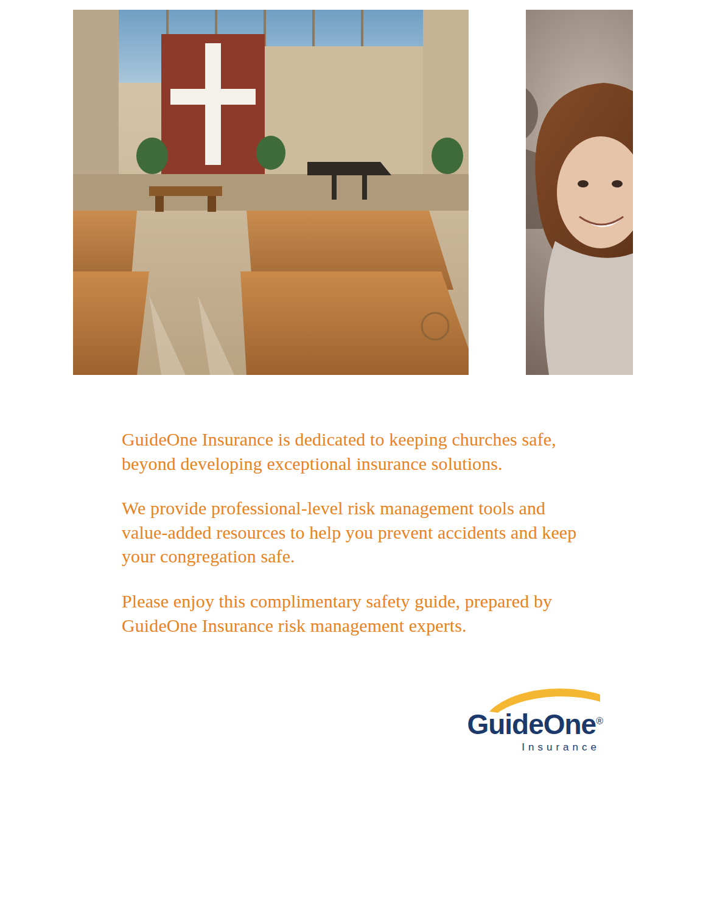GuideOne Insurance is dedicated to keeping churches safe, beyond developing exceptional insurance solutions.
We provide professional-level risk management tools and value-added resources to help you prevent accidents and keep your congregation safe.
Please enjoy this complimentary safety guide, prepared by GuideOne Insurance risk management experts.
GuideOne®
Insurance